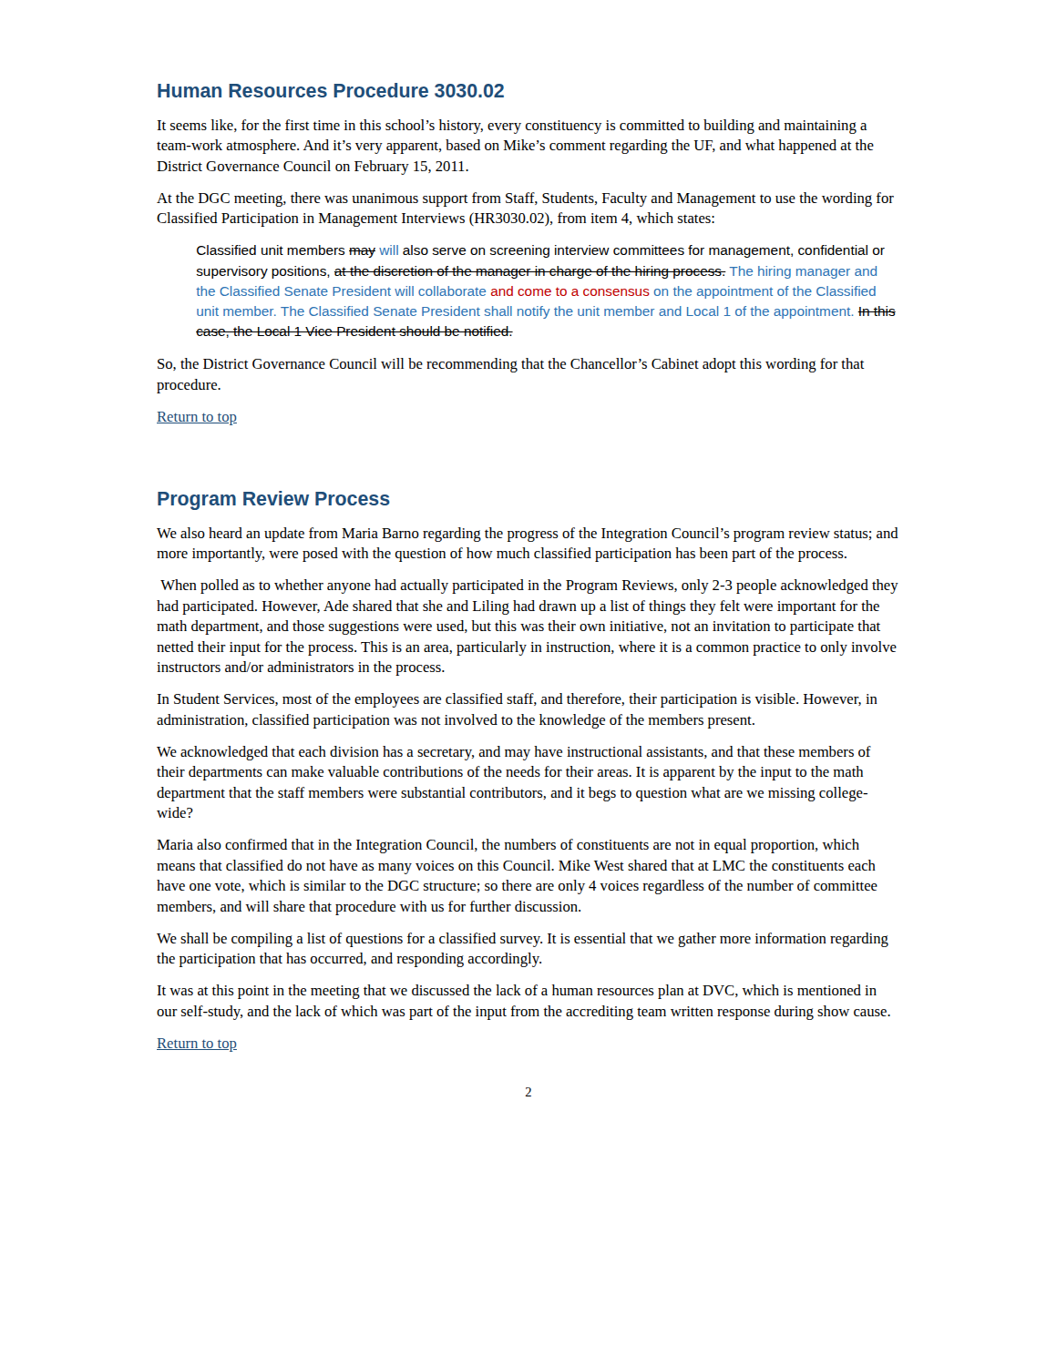Human Resources Procedure 3030.02
It seems like, for the first time in this school’s history, every constituency is committed to building and maintaining a team-work atmosphere. And it’s very apparent, based on Mike’s comment regarding the UF, and what happened at the District Governance Council on February 15, 2011.
At the DGC meeting, there was unanimous support from Staff, Students, Faculty and Management to use the wording for Classified Participation in Management Interviews (HR3030.02), from item 4, which states:
Classified unit members may will also serve on screening interview committees for management, confidential or supervisory positions, at the discretion of the manager in charge of the hiring process. The hiring manager and the Classified Senate President will collaborate and come to a consensus on the appointment of the Classified unit member. The Classified Senate President shall notify the unit member and Local 1 of the appointment. In this case, the Local 1 Vice President should be notified.
So, the District Governance Council will be recommending that the Chancellor’s Cabinet adopt this wording for that procedure.
Return to top
Program Review Process
We also heard an update from Maria Barno regarding the progress of the Integration Council’s program review status; and more importantly, were posed with the question of how much classified participation has been part of the process.
When polled as to whether anyone had actually participated in the Program Reviews, only 2-3 people acknowledged they had participated. However, Ade shared that she and Liling had drawn up a list of things they felt were important for the math department, and those suggestions were used, but this was their own initiative, not an invitation to participate that netted their input for the process. This is an area, particularly in instruction, where it is a common practice to only involve instructors and/or administrators in the process.
In Student Services, most of the employees are classified staff, and therefore, their participation is visible. However, in administration, classified participation was not involved to the knowledge of the members present.
We acknowledged that each division has a secretary, and may have instructional assistants, and that these members of their departments can make valuable contributions of the needs for their areas. It is apparent by the input to the math department that the staff members were substantial contributors, and it begs to question what are we missing college-wide?
Maria also confirmed that in the Integration Council, the numbers of constituents are not in equal proportion, which means that classified do not have as many voices on this Council. Mike West shared that at LMC the constituents each have one vote, which is similar to the DGC structure; so there are only 4 voices regardless of the number of committee members, and will share that procedure with us for further discussion.
We shall be compiling a list of questions for a classified survey. It is essential that we gather more information regarding the participation that has occurred, and responding accordingly.
It was at this point in the meeting that we discussed the lack of a human resources plan at DVC, which is mentioned in our self-study, and the lack of which was part of the input from the accrediting team written response during show cause.
Return to top
2